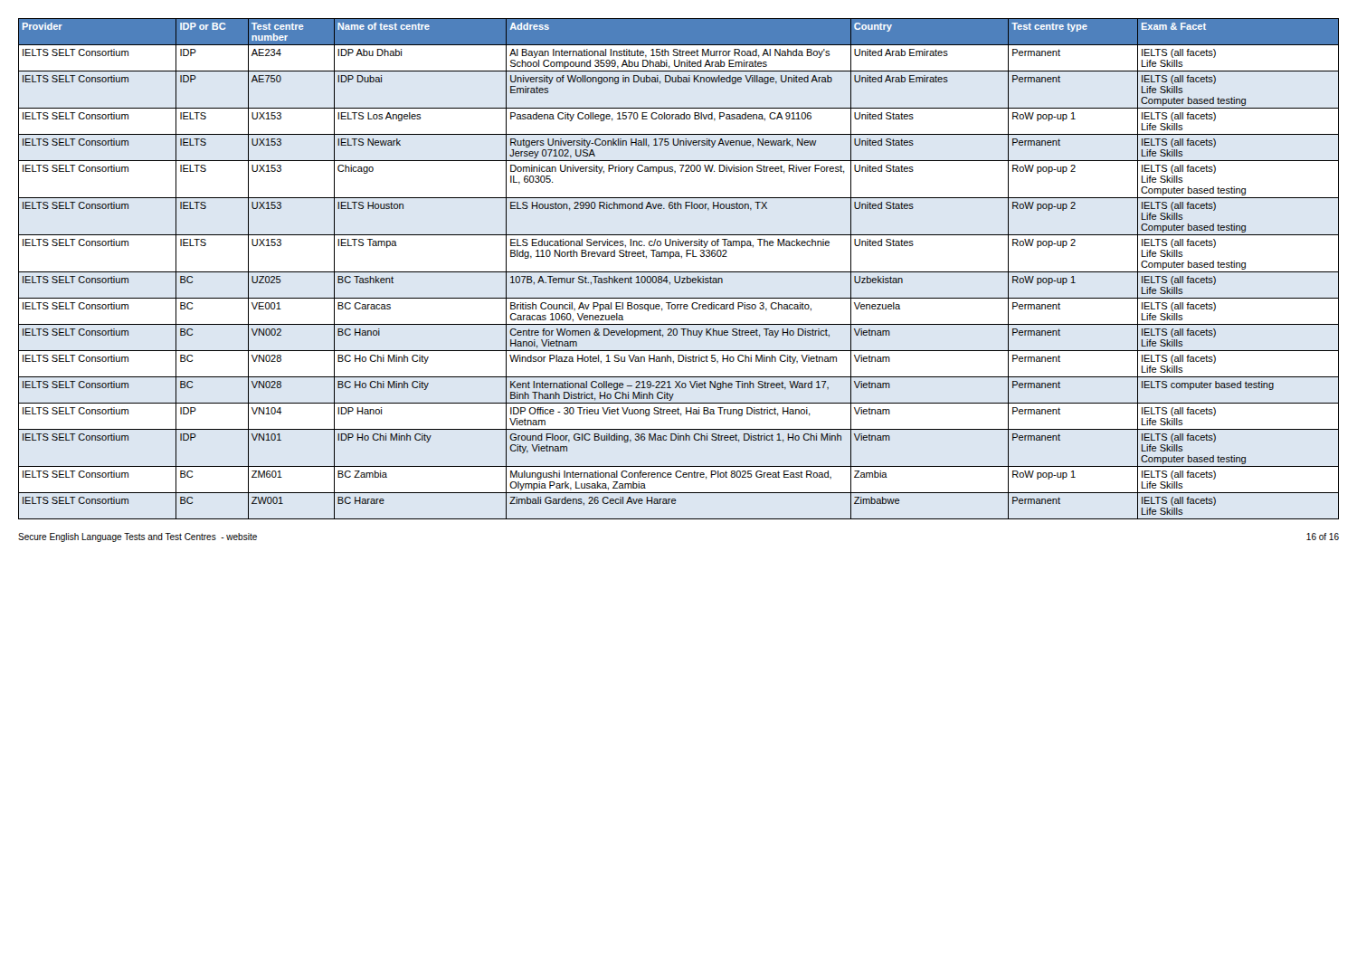| Provider | IDP or BC | Test centre number | Name of test centre | Address | Country | Test centre type | Exam & Facet |
| --- | --- | --- | --- | --- | --- | --- | --- |
| IELTS SELT Consortium | IDP | AE234 | IDP Abu Dhabi | Al Bayan International Institute, 15th Street Murror Road, Al Nahda Boy's School Compound 3599, Abu Dhabi, United Arab Emirates | United Arab Emirates | Permanent | IELTS (all facets) Life Skills |
| IELTS SELT Consortium | IDP | AE750 | IDP Dubai | University of Wollongong in Dubai, Dubai Knowledge Village, United Arab Emirates | United Arab Emirates | Permanent | IELTS (all facets) Life Skills Computer based testing |
| IELTS SELT Consortium | IELTS | UX153 | IELTS Los Angeles | Pasadena City College, 1570 E Colorado Blvd, Pasadena, CA 91106 | United States | RoW pop-up 1 | IELTS (all facets) Life Skills |
| IELTS SELT Consortium | IELTS | UX153 | IELTS Newark | Rutgers University-Conklin Hall, 175 University Avenue, Newark, New Jersey 07102, USA | United States | Permanent | IELTS (all facets) Life Skills |
| IELTS SELT Consortium | IELTS | UX153 | Chicago | Dominican University, Priory Campus, 7200 W. Division Street, River Forest, IL, 60305. | United States | RoW pop-up 2 | IELTS (all facets) Life Skills Computer based testing |
| IELTS SELT Consortium | IELTS | UX153 | IELTS Houston | ELS Houston, 2990 Richmond Ave. 6th Floor, Houston, TX | United States | RoW pop-up 2 | IELTS (all facets) Life Skills Computer based testing |
| IELTS SELT Consortium | IELTS | UX153 | IELTS Tampa | ELS Educational Services, Inc. c/o University of Tampa, The Mackechnie Bldg, 110 North Brevard Street, Tampa, FL 33602 | United States | RoW pop-up 2 | IELTS (all facets) Life Skills Computer based testing |
| IELTS SELT Consortium | BC | UZ025 | BC Tashkent | 107B, A.Temur St.,Tashkent 100084, Uzbekistan | Uzbekistan | RoW pop-up 1 | IELTS (all facets) Life Skills |
| IELTS SELT Consortium | BC | VE001 | BC Caracas | British Council, Av Ppal El Bosque, Torre Credicard Piso 3, Chacaito, Caracas 1060, Venezuela | Venezuela | Permanent | IELTS (all facets) Life Skills |
| IELTS SELT Consortium | BC | VN002 | BC Hanoi | Centre for Women & Development, 20 Thuy Khue Street, Tay Ho District, Hanoi, Vietnam | Vietnam | Permanent | IELTS (all facets) Life Skills |
| IELTS SELT Consortium | BC | VN028 | BC Ho Chi Minh City | Windsor Plaza Hotel, 1 Su Van Hanh, District 5, Ho Chi Minh City, Vietnam | Vietnam | Permanent | IELTS (all facets) Life Skills |
| IELTS SELT Consortium | BC | VN028 | BC Ho Chi Minh City | Kent International College – 219-221 Xo Viet Nghe Tinh Street, Ward 17, Binh Thanh District, Ho Chi Minh City | Vietnam | Permanent | IELTS computer based testing |
| IELTS SELT Consortium | IDP | VN104 | IDP Hanoi | IDP Office - 30 Trieu Viet Vuong Street, Hai Ba Trung District, Hanoi, Vietnam | Vietnam | Permanent | IELTS (all facets) Life Skills |
| IELTS SELT Consortium | IDP | VN101 | IDP Ho Chi Minh City | Ground Floor, GIC Building, 36 Mac Dinh Chi Street, District 1, Ho Chi Minh City, Vietnam | Vietnam | Permanent | IELTS (all facets) Life Skills Computer based testing |
| IELTS SELT Consortium | BC | ZM601 | BC Zambia | Mulungushi International Conference Centre, Plot 8025 Great East Road, Olympia Park, Lusaka, Zambia | Zambia | RoW pop-up 1 | IELTS (all facets) Life Skills |
| IELTS SELT Consortium | BC | ZW001 | BC Harare | Zimbali Gardens, 26 Cecil Ave Harare | Zimbabwe | Permanent | IELTS (all facets) Life Skills |
Secure English Language Tests and Test Centres - website
16 of 16